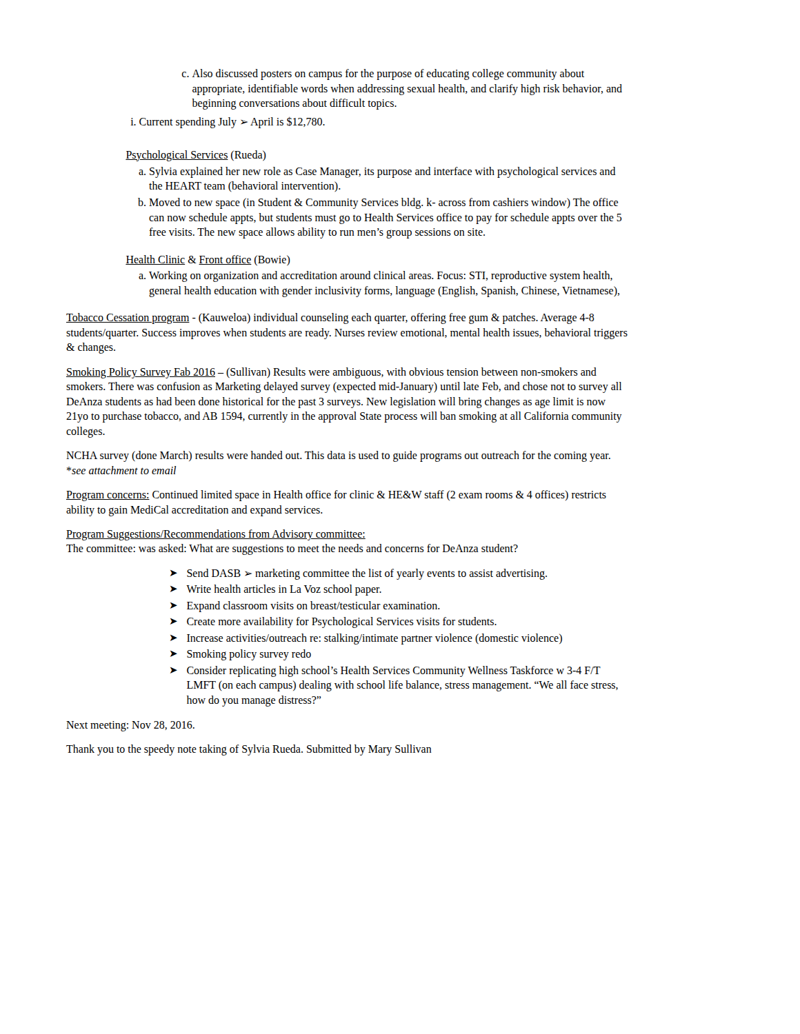Also discussed posters on campus for the purpose of educating college community about appropriate, identifiable words when addressing sexual health, and clarify high risk behavior, and beginning conversations about difficult topics.
Current spending July ➢ April is $12,780.
Psychological Services (Rueda)
Sylvia explained her new role as Case Manager, its purpose and interface with psychological services and the HEART team (behavioral intervention).
Moved to new space (in Student & Community Services bldg. k- across from cashiers window) The office can now schedule appts, but students must go to Health Services office to pay for schedule appts over the 5 free visits. The new space allows ability to run men’s group sessions on site.
Health Clinic & Front office (Bowie)
Working on organization and accreditation around clinical areas. Focus: STI, reproductive system health, general health education with gender inclusivity forms, language (English, Spanish, Chinese, Vietnamese),
Tobacco Cessation program - (Kauweloa) individual counseling each quarter, offering free gum & patches. Average 4-8 students/quarter. Success improves when students are ready. Nurses review emotional, mental health issues, behavioral triggers & changes.
Smoking Policy Survey Fab 2016 – (Sullivan) Results were ambiguous, with obvious tension between non-smokers and smokers. There was confusion as Marketing delayed survey (expected mid-January) until late Feb, and chose not to survey all DeAnza students as had been done historical for the past 3 surveys. New legislation will bring changes as age limit is now 21yo to purchase tobacco, and AB 1594, currently in the approval State process will ban smoking at all California community colleges.
NCHA survey (done March) results were handed out. This data is used to guide programs out outreach for the coming year. *see attachment to email
Program concerns: Continued limited space in Health office for clinic & HE&W staff (2 exam rooms & 4 offices) restricts ability to gain MediCal accreditation and expand services.
Program Suggestions/Recommendations from Advisory committee:
The committee: was asked: What are suggestions to meet the needs and concerns for DeAnza student?
Send DASB ➢ marketing committee the list of yearly events to assist advertising.
Write health articles in La Voz school paper.
Expand classroom visits on breast/testicular examination.
Create more availability for Psychological Services visits for students.
Increase activities/outreach re: stalking/intimate partner violence (domestic violence)
Smoking policy survey redo
Consider replicating high school’s Health Services Community Wellness Taskforce w 3-4 F/T LMFT (on each campus) dealing with school life balance, stress management. “We all face stress, how do you manage distress?”
Next meeting: Nov 28, 2016.
Thank you to the speedy note taking of Sylvia Rueda. Submitted by Mary Sullivan